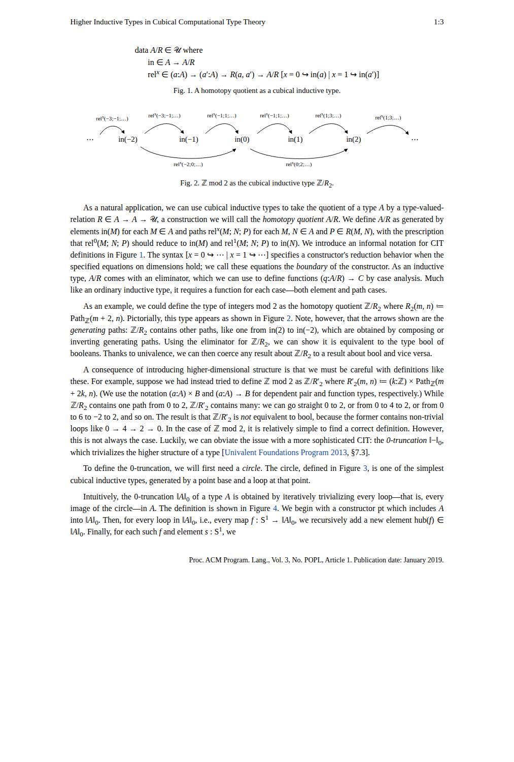Higher Inductive Types in Cubical Computational Type Theory 1:3
data A/R ∈ 𝒰 where in ∈ A → A/R relx ∈ (a:A) → (a′:A) → R(a, a′) → A/R [x = 0 ↪ in(a) | x = 1 ↪ in(a′)]
Fig. 1. A homotopy quotient as a cubical inductive type.
⋯ in(−2) in(−1) in(0) in(1) in(2) ⋯ relx(−3;−1;…) relx(−3;−1;…) relx(−1;1;…) relx(−1;1;…) relx(1;3;…) relx(1;3;…) relx(−2;0;…) relx(0;2;…)
Fig. 2. ℤ mod 2 as the cubical inductive type ℤ/R2.
As a natural application, we can use cubical inductive types to take the quotient of a type A by a type-valued-relation R ∈ A → A → 𝒰, a construction we will call the homotopy quotient A/R. We define A/R as generated by elements in(M) for each M ∈ A and paths relx(M; N; P) for each M, N ∈ A and P ∈ R(M, N), with the prescription that rel0(M; N; P) should reduce to in(M) and rel1(M; N; P) to in(N). We introduce an informal notation for CIT definitions in Figure 1. The syntax [x = 0 ↪ ⋯ | x = 1 ↪ ⋯] specifies a constructor's reduction behavior when the specified equations on dimensions hold; we call these equations the boundary of the constructor. As an inductive type, A/R comes with an eliminator, which we can use to define functions (q:A/R) → C by case analysis. Much like an ordinary inductive type, it requires a function for each case—both element and path cases.
As an example, we could define the type of integers mod 2 as the homotopy quotient ℤ/R2 where R2(m, n) ≔ Pathℤ(m + 2, n). Pictorially, this type appears as shown in Figure 2. Note, however, that the arrows shown are the generating paths: ℤ/R2 contains other paths, like one from in(2) to in(−2), which are obtained by composing or inverting generating paths. Using the eliminator for ℤ/R2, we can show it is equivalent to the type bool of booleans. Thanks to univalence, we can then coerce any result about ℤ/R2 to a result about bool and vice versa.
A consequence of introducing higher-dimensional structure is that we must be careful with definitions like these. For example, suppose we had instead tried to define ℤ mod 2 as ℤ/R′2 where R′2(m, n) ≔ (k:ℤ) × Pathℤ(m + 2k, n). (We use the notation (a:A) × B and (a:A) → B for dependent pair and function types, respectively.) While ℤ/R2 contains one path from 0 to 2, ℤ/R′2 contains many: we can go straight 0 to 2, or from 0 to 4 to 2, or from 0 to 6 to −2 to 2, and so on. The result is that ℤ/R′2 is not equivalent to bool, because the former contains non-trivial loops like 0 → 4 → 2 → 0. In the case of ℤ mod 2, it is relatively simple to find a correct definition. However, this is not always the case. Luckily, we can obviate the issue with a more sophisticated CIT: the 0-truncation ‖−‖0, which trivializes the higher structure of a type [Univalent Foundations Program 2013, §7.3].
To define the 0-truncation, we will first need a circle. The circle, defined in Figure 3, is one of the simplest cubical inductive types, generated by a point base and a loop at that point.
Intuitively, the 0-truncation ‖A‖0 of a type A is obtained by iteratively trivializing every loop—that is, every image of the circle—in A. The definition is shown in Figure 4. We begin with a constructor pt which includes A into ‖A‖0. Then, for every loop in ‖A‖0, i.e., every map f : S1 → ‖A‖0, we recursively add a new element hub(f) ∈ ‖A‖0. Finally, for each such f and element s : S1, we
Proc. ACM Program. Lang., Vol. 3, No. POPL, Article 1. Publication date: January 2019.